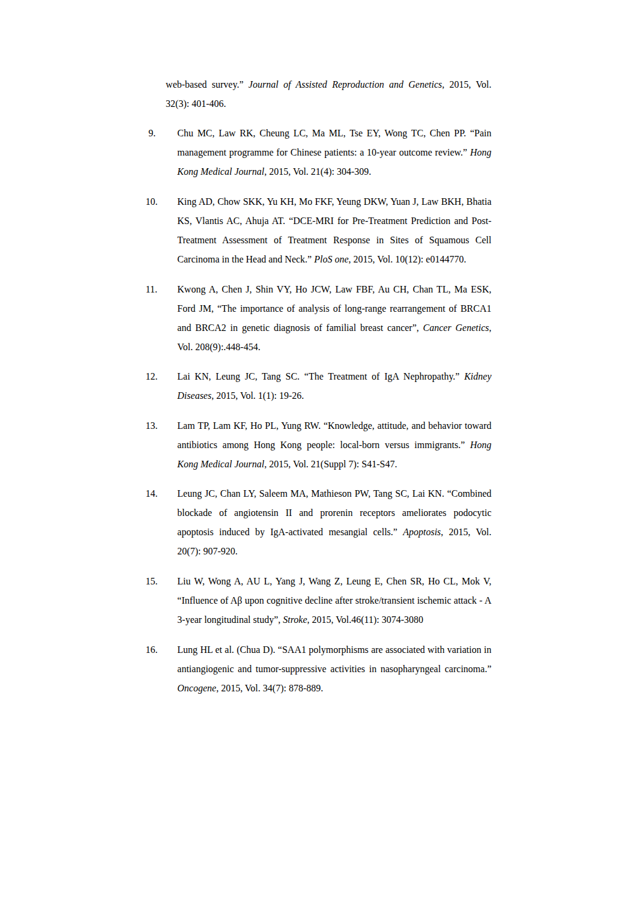web-based survey.” Journal of Assisted Reproduction and Genetics, 2015, Vol. 32(3): 401-406.
Chu MC, Law RK, Cheung LC, Ma ML, Tse EY, Wong TC, Chen PP. “Pain management programme for Chinese patients: a 10-year outcome review.” Hong Kong Medical Journal, 2015, Vol. 21(4): 304-309.
King AD, Chow SKK, Yu KH, Mo FKF, Yeung DKW, Yuan J, Law BKH, Bhatia KS, Vlantis AC, Ahuja AT. “DCE-MRI for Pre-Treatment Prediction and Post-Treatment Assessment of Treatment Response in Sites of Squamous Cell Carcinoma in the Head and Neck.” PloS one, 2015, Vol. 10(12): e0144770.
Kwong A, Chen J, Shin VY, Ho JCW, Law FBF, Au CH, Chan TL, Ma ESK, Ford JM, “The importance of analysis of long-range rearrangement of BRCA1 and BRCA2 in genetic diagnosis of familial breast cancer”, Cancer Genetics, Vol. 208(9):.448-454.
Lai KN, Leung JC, Tang SC. “The Treatment of IgA Nephropathy.” Kidney Diseases, 2015, Vol. 1(1): 19-26.
Lam TP, Lam KF, Ho PL, Yung RW. “Knowledge, attitude, and behavior toward antibiotics among Hong Kong people: local-born versus immigrants.” Hong Kong Medical Journal, 2015, Vol. 21(Suppl 7): S41-S47.
Leung JC, Chan LY, Saleem MA, Mathieson PW, Tang SC, Lai KN. “Combined blockade of angiotensin II and prorenin receptors ameliorates podocytic apoptosis induced by IgA-activated mesangial cells.” Apoptosis, 2015, Vol. 20(7): 907-920.
Liu W, Wong A, AU L, Yang J, Wang Z, Leung E, Chen SR, Ho CL, Mok V, “Influence of Aβ upon cognitive decline after stroke/transient ischemic attack - A 3-year longitudinal study”, Stroke, 2015, Vol.46(11): 3074-3080
Lung HL et al. (Chua D). “SAA1 polymorphisms are associated with variation in antiangiogenic and tumor-suppressive activities in nasopharyngeal carcinoma.” Oncogene, 2015, Vol. 34(7): 878-889.